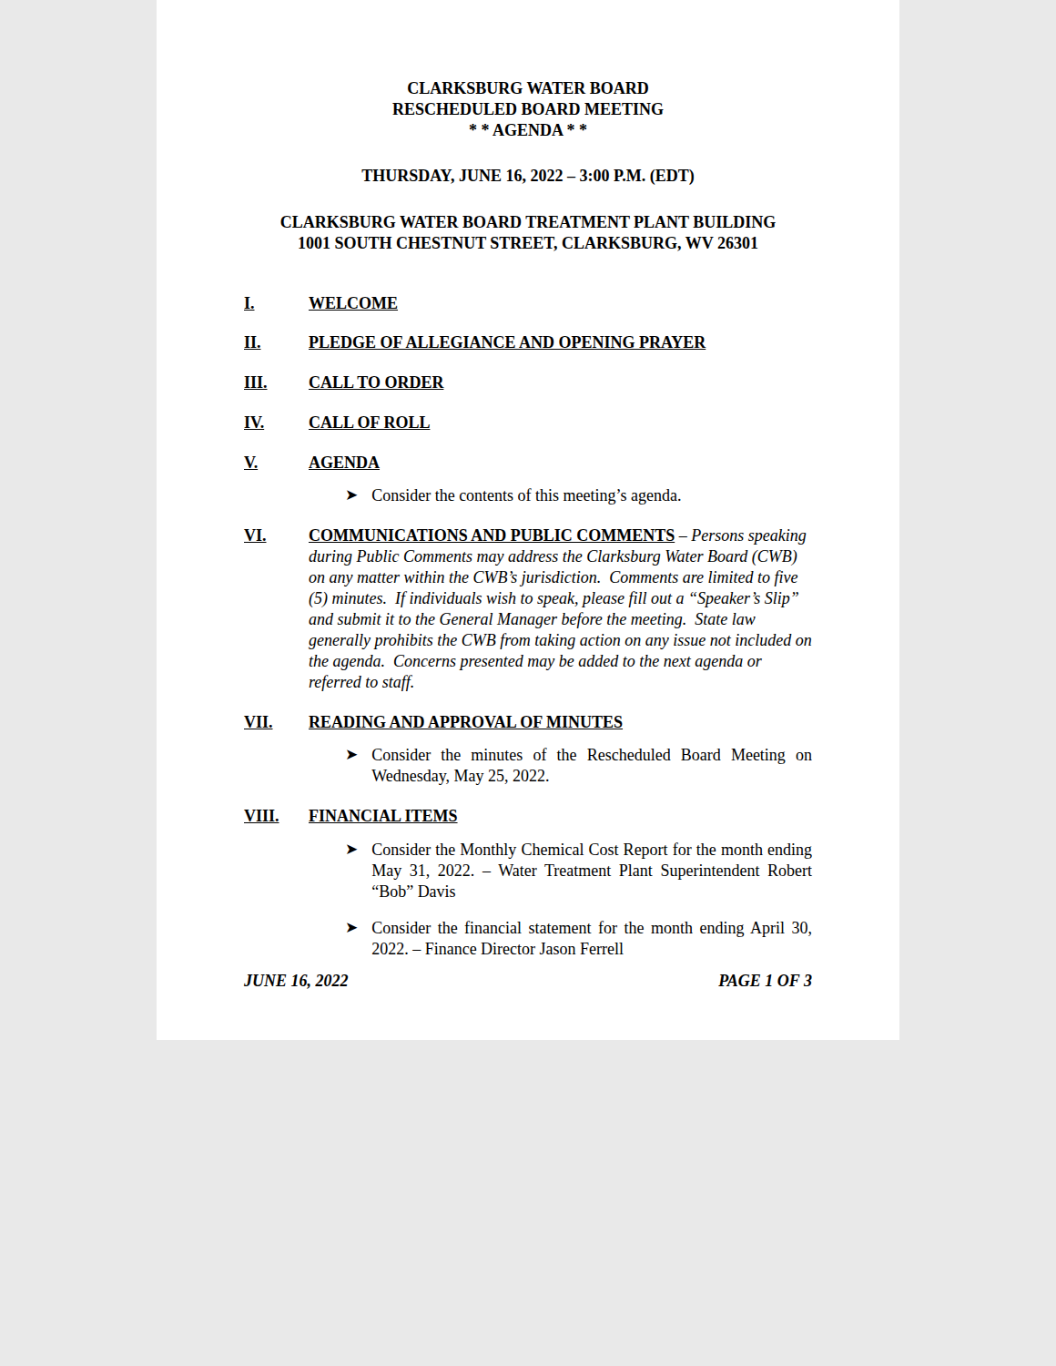CLARKSBURG WATER BOARD
RESCHEDULED BOARD MEETING
* * AGENDA * *
THURSDAY, JUNE 16, 2022 – 3:00 P.M. (EDT)
CLARKSBURG WATER BOARD TREATMENT PLANT BUILDING1001 SOUTH CHESTNUT STREET, CLARKSBURG, WV 26301
I.
WELCOME
II.
PLEDGE OF ALLEGIANCE AND OPENING PRAYER
III.
CALL TO ORDER
IV.
CALL OF ROLL
V.
AGENDA
Consider the contents of this meeting’s agenda.
VI.
COMMUNICATIONS AND PUBLIC COMMENTS – Persons speaking during Public Comments may address the Clarksburg Water Board (CWB) on any matter within the CWB’s jurisdiction. Comments are limited to five (5) minutes. If individuals wish to speak, please fill out a “Speaker’s Slip” and submit it to the General Manager before the meeting. State law generally prohibits the CWB from taking action on any issue not included on the agenda. Concerns presented may be added to the next agenda or referred to staff.
VII.
READING AND APPROVAL OF MINUTES
Consider the minutes of the Rescheduled Board Meeting on Wednesday, May 25, 2022.
VIII.
FINANCIAL ITEMS
Consider the Monthly Chemical Cost Report for the month ending May 31, 2022. – Water Treatment Plant Superintendent Robert “Bob” Davis
Consider the financial statement for the month ending April 30, 2022. – Finance Director Jason Ferrell
JUNE 16, 2022 PAGE 1 OF 3